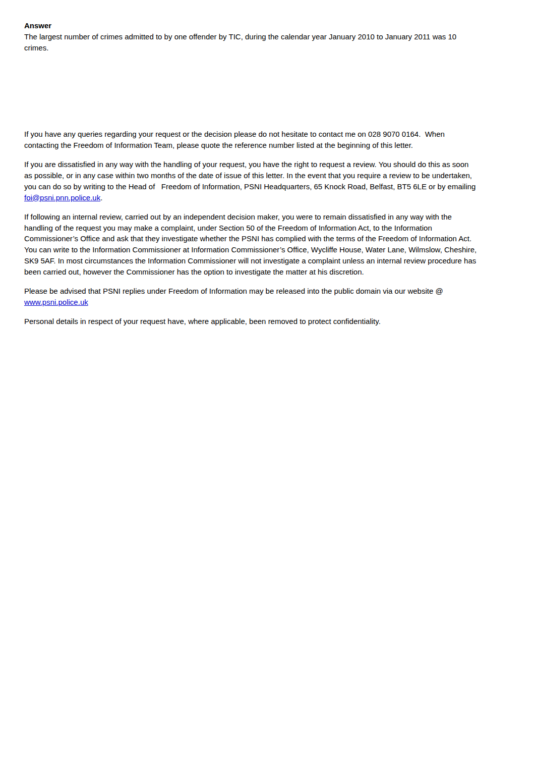Answer
The largest number of crimes admitted to by one offender by TIC, during the calendar year January 2010 to January 2011 was 10 crimes.
If you have any queries regarding your request or the decision please do not hesitate to contact me on 028 9070 0164. When contacting the Freedom of Information Team, please quote the reference number listed at the beginning of this letter.
If you are dissatisfied in any way with the handling of your request, you have the right to request a review. You should do this as soon as possible, or in any case within two months of the date of issue of this letter. In the event that you require a review to be undertaken, you can do so by writing to the Head of Freedom of Information, PSNI Headquarters, 65 Knock Road, Belfast, BT5 6LE or by emailing foi@psni.pnn.police.uk.
If following an internal review, carried out by an independent decision maker, you were to remain dissatisfied in any way with the handling of the request you may make a complaint, under Section 50 of the Freedom of Information Act, to the Information Commissioner’s Office and ask that they investigate whether the PSNI has complied with the terms of the Freedom of Information Act. You can write to the Information Commissioner at Information Commissioner’s Office, Wycliffe House, Water Lane, Wilmslow, Cheshire, SK9 5AF. In most circumstances the Information Commissioner will not investigate a complaint unless an internal review procedure has been carried out, however the Commissioner has the option to investigate the matter at his discretion.
Please be advised that PSNI replies under Freedom of Information may be released into the public domain via our website @ www.psni.police.uk
Personal details in respect of your request have, where applicable, been removed to protect confidentiality.